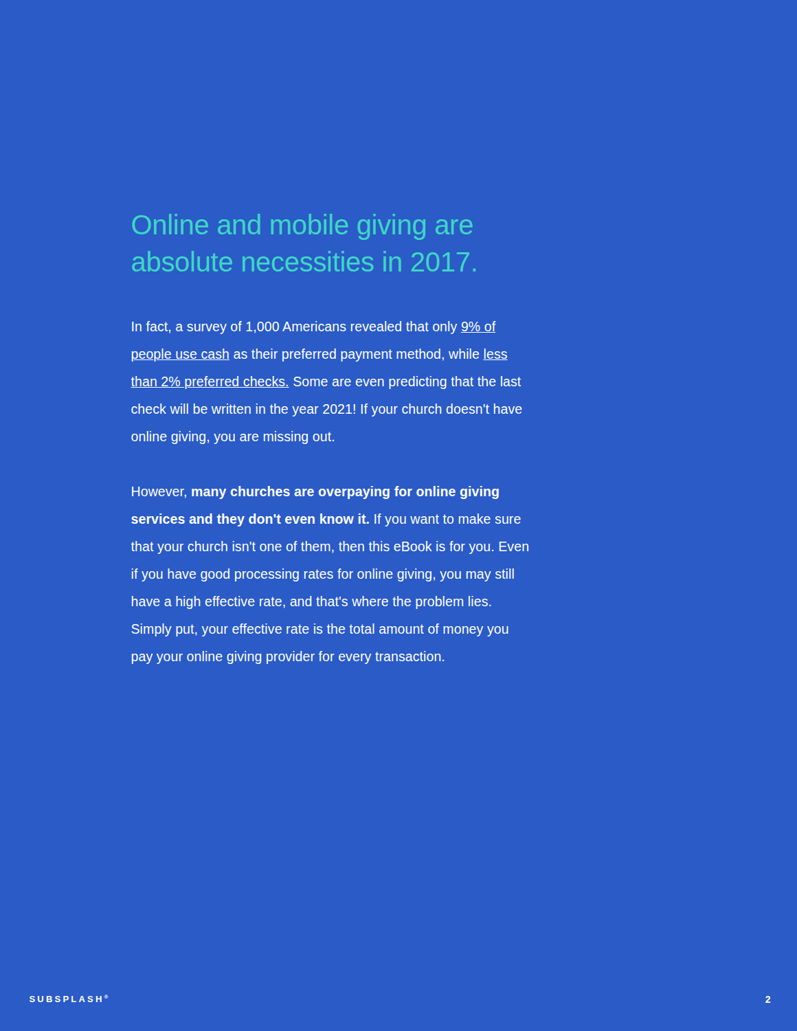Online and mobile giving are absolute necessities in 2017.
In fact, a survey of 1,000 Americans revealed that only 9% of people use cash as their preferred payment method, while less than 2% preferred checks. Some are even predicting that the last check will be written in the year 2021! If your church doesn't have online giving, you are missing out.
However, many churches are overpaying for online giving services and they don't even know it. If you want to make sure that your church isn't one of them, then this eBook is for you. Even if you have good processing rates for online giving, you may still have a high effective rate, and that's where the problem lies. Simply put, your effective rate is the total amount of money you pay your online giving provider for every transaction.
SUBSPLASH®
2